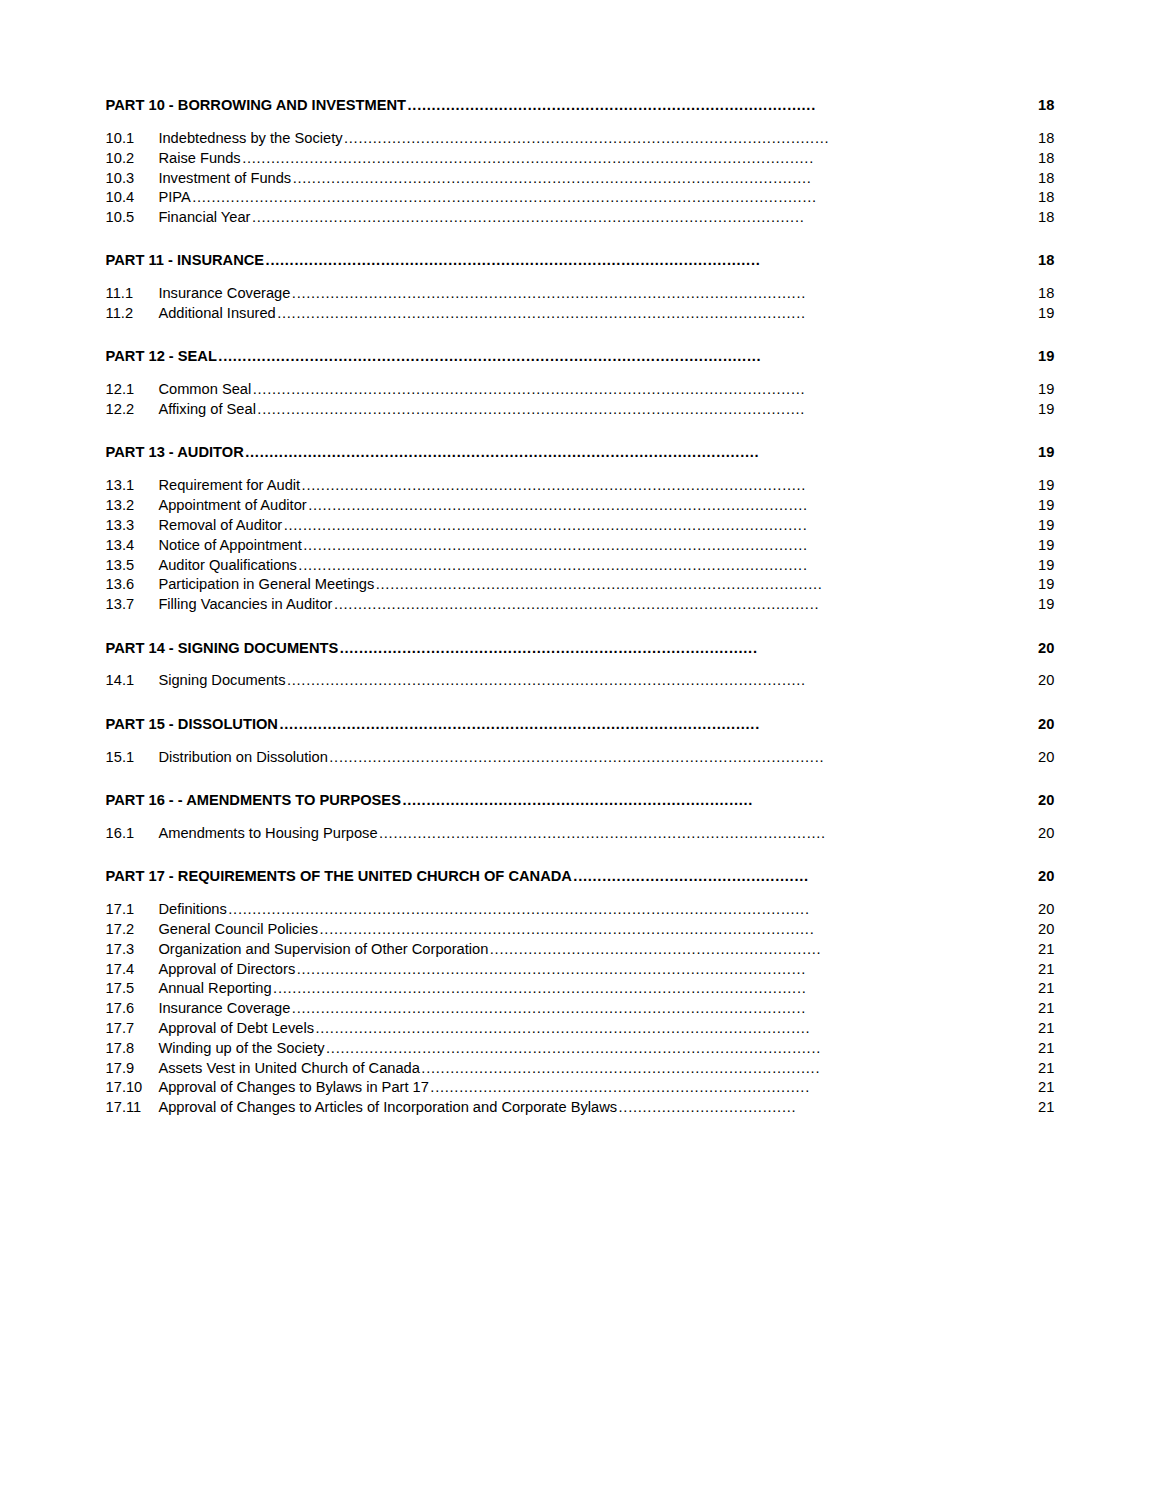PART 10 - BORROWING AND INVESTMENT ..................................................................................... 18
10.1 Indebtedness by the Society..................................................................................................... 18
10.2 Raise Funds....................................................................................................................... 18
10.3 Investment of Funds............................................................................................................ 18
10.4 PIPA.................................................................................................................................. 18
10.5 Financial Year................................................................................................................... 18
PART 11 - INSURANCE ....................................................................................................... 18
11.1 Insurance Coverage........................................................................................................... 18
11.2 Additional Insured.............................................................................................................. 19
PART 12 - SEAL ................................................................................................................. 19
12.1 Common Seal................................................................................................................... 19
12.2 Affixing of Seal.................................................................................................................. 19
PART 13 - AUDITOR ........................................................................................................... 19
13.1 Requirement for Audit......................................................................................................... 19
13.2 Appointment of Auditor........................................................................................................ 19
13.3 Removal of Auditor............................................................................................................. 19
13.4 Notice of Appointment......................................................................................................... 19
13.5 Auditor Qualifications.......................................................................................................... 19
13.6 Participation in General Meetings............................................................................................. 19
13.7 Filling Vacancies in Auditor..................................................................................................... 19
PART 14 - SIGNING DOCUMENTS ....................................................................................... 20
14.1 Signing Documents............................................................................................................ 20
PART 15 - DISSOLUTION .................................................................................................... 20
15.1 Distribution on Dissolution....................................................................................................... 20
PART 16 - - AMENDMENTS TO PURPOSES ......................................................................... 20
16.1 Amendments to Housing Purpose............................................................................................. 20
PART 17 - REQUIREMENTS OF THE UNITED CHURCH OF CANADA ................................................. 20
17.1 Definitions......................................................................................................................... 20
17.2 General Council Policies....................................................................................................... 20
17.3 Organization and Supervision of Other Corporation..................................................................... 21
17.4 Approval of Directors.......................................................................................................... 21
17.5 Annual Reporting............................................................................................................... 21
17.6 Insurance Coverage........................................................................................................... 21
17.7 Approval of Debt Levels....................................................................................................... 21
17.8 Winding up of the Society....................................................................................................... 21
17.9 Assets Vest in United Church of Canada................................................................................... 21
17.10 Approval of Changes to Bylaws in Part 17............................................................................... 21
17.11 Approval of Changes to Articles of Incorporation and Corporate Bylaws..................................... 21